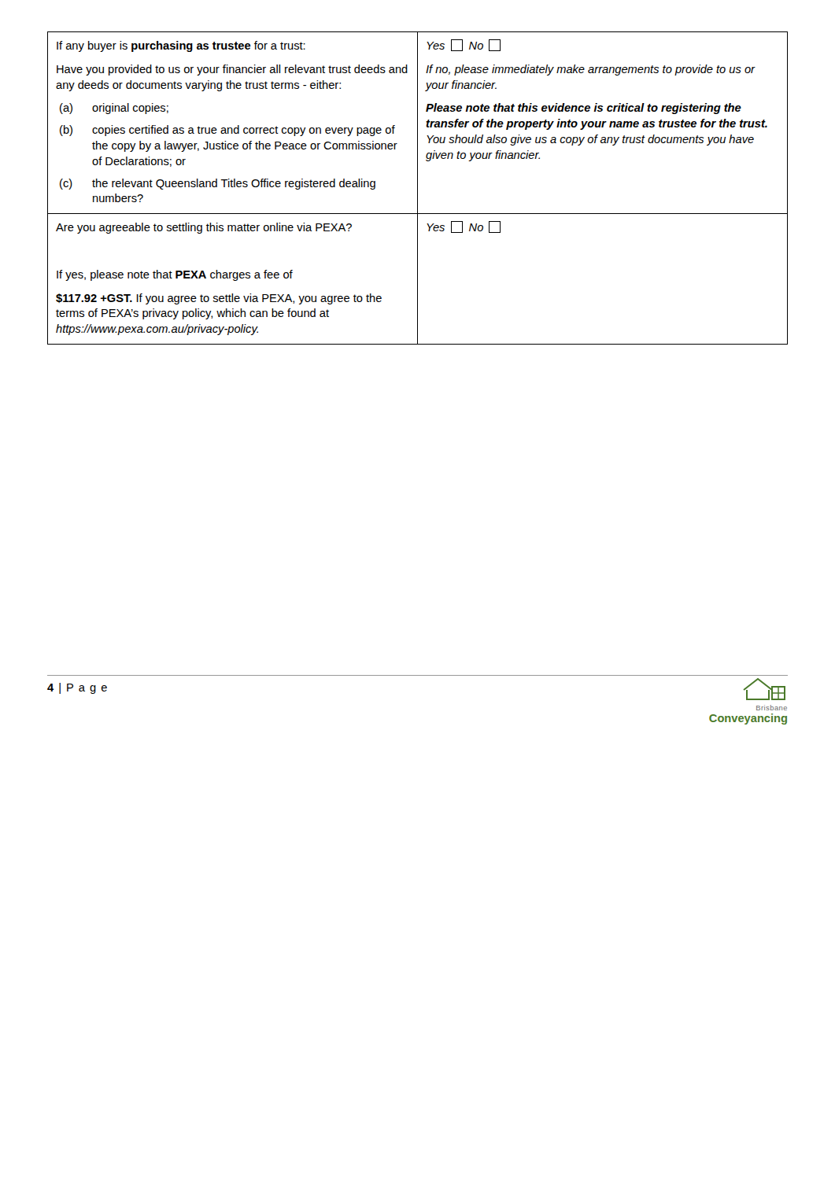| If any buyer is purchasing as trustee for a trust: Have you provided to us or your financier all relevant trust deeds and any deeds or documents varying the trust terms - either: / (a) / original copies; / / (b) / copies certified as a true and correct copy on every page of the copy by a lawyer, Justice of the Peace or Commissioner of Declarations; or / / (c) / the relevant Queensland Titles Office registered dealing numbers? / | Yes No If no, please immediately make arrangements to provide to us or your financier. Please note that this evidence is critical to registering the transfer of the property into your name as trustee for the trust. You should also give us a copy of any trust documents you have given to your financier. |
| Are you agreeable to settling this matter online via PEXA? If yes, please note that PEXA charges a fee of $117.92 +GST. If you agree to settle via PEXA, you agree to the terms of PEXA’s privacy policy, which can be found at https://www.pexa.com.au/privacy-policy. | Yes No |
4 | P a g e
Brisbane
Conveyancing